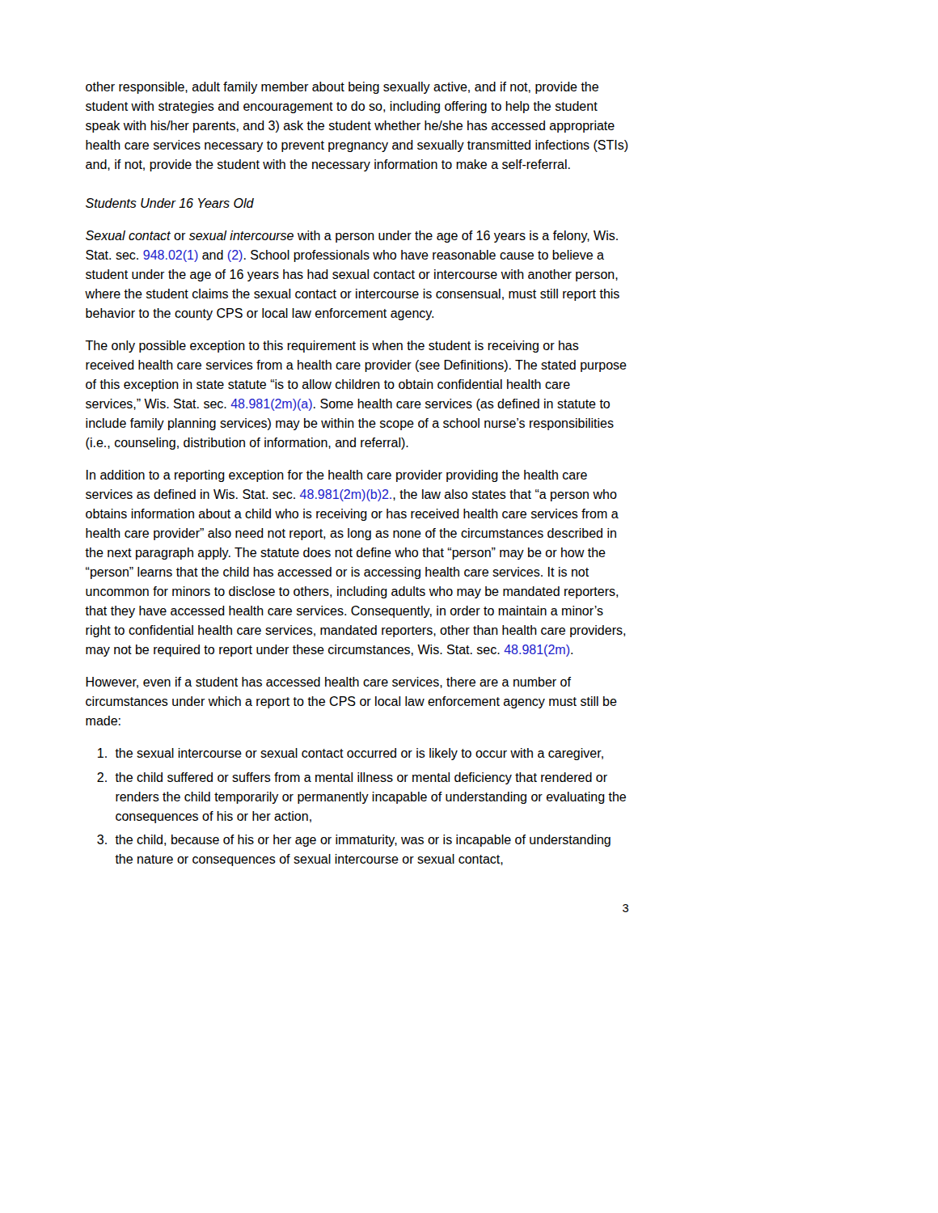other responsible, adult family member about being sexually active, and if not, provide the student with strategies and encouragement to do so, including offering to help the student speak with his/her parents, and 3) ask the student whether he/she has accessed appropriate health care services necessary to prevent pregnancy and sexually transmitted infections (STIs) and, if not, provide the student with the necessary information to make a self-referral.
Students Under 16 Years Old
Sexual contact or sexual intercourse with a person under the age of 16 years is a felony, Wis. Stat. sec. 948.02(1) and (2). School professionals who have reasonable cause to believe a student under the age of 16 years has had sexual contact or intercourse with another person, where the student claims the sexual contact or intercourse is consensual, must still report this behavior to the county CPS or local law enforcement agency.
The only possible exception to this requirement is when the student is receiving or has received health care services from a health care provider (see Definitions). The stated purpose of this exception in state statute “is to allow children to obtain confidential health care services,” Wis. Stat. sec. 48.981(2m)(a). Some health care services (as defined in statute to include family planning services) may be within the scope of a school nurse’s responsibilities (i.e., counseling, distribution of information, and referral).
In addition to a reporting exception for the health care provider providing the health care services as defined in Wis. Stat. sec. 48.981(2m)(b)2., the law also states that “a person who obtains information about a child who is receiving or has received health care services from a health care provider” also need not report, as long as none of the circumstances described in the next paragraph apply. The statute does not define who that “person” may be or how the “person” learns that the child has accessed or is accessing health care services. It is not uncommon for minors to disclose to others, including adults who may be mandated reporters, that they have accessed health care services. Consequently, in order to maintain a minor’s right to confidential health care services, mandated reporters, other than health care providers, may not be required to report under these circumstances, Wis. Stat. sec. 48.981(2m).
However, even if a student has accessed health care services, there are a number of circumstances under which a report to the CPS or local law enforcement agency must still be made:
the sexual intercourse or sexual contact occurred or is likely to occur with a caregiver,
the child suffered or suffers from a mental illness or mental deficiency that rendered or renders the child temporarily or permanently incapable of understanding or evaluating the consequences of his or her action,
the child, because of his or her age or immaturity, was or is incapable of understanding the nature or consequences of sexual intercourse or sexual contact,
3